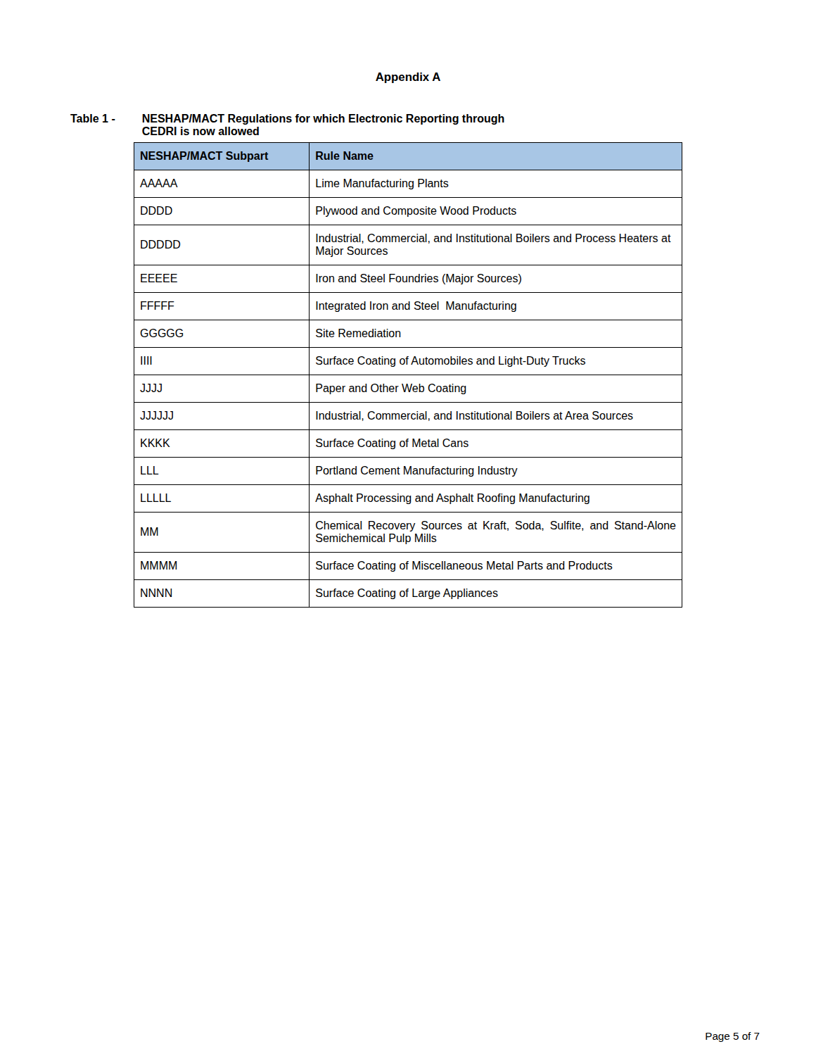Appendix A
Table 1 - NESHAP/MACT Regulations for which Electronic Reporting through CEDRI is now allowed
| NESHAP/MACT Subpart | Rule Name |
| --- | --- |
| AAAAA | Lime Manufacturing Plants |
| DDDD | Plywood and Composite Wood Products |
| DDDDD | Industrial, Commercial, and Institutional Boilers and Process Heaters at Major Sources |
| EEEEE | Iron and Steel Foundries (Major Sources) |
| FFFFF | Integrated Iron and Steel Manufacturing |
| GGGGG | Site Remediation |
| IIII | Surface Coating of Automobiles and Light-Duty Trucks |
| JJJJ | Paper and Other Web Coating |
| JJJJJJ | Industrial, Commercial, and Institutional Boilers at Area Sources |
| KKKK | Surface Coating of Metal Cans |
| LLL | Portland Cement Manufacturing Industry |
| LLLLL | Asphalt Processing and Asphalt Roofing Manufacturing |
| MM | Chemical Recovery Sources at Kraft, Soda, Sulfite, and Stand-Alone Semichemical Pulp Mills |
| MMMM | Surface Coating of Miscellaneous Metal Parts and Products |
| NNNN | Surface Coating of Large Appliances |
Page 5 of 7